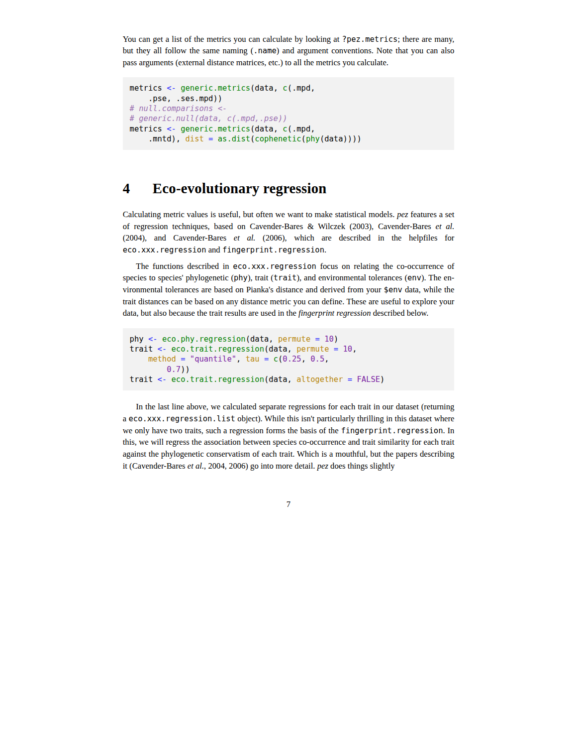You can get a list of the metrics you can calculate by looking at ?pez.metrics; there are many, but they all follow the same naming (.name) and argument conventions. Note that you can also pass arguments (external distance matrices, etc.) to all the metrics you calculate.
metrics <- generic.metrics(data, c(.mpd,
    .pse, .ses.mpd))
# null.comparisons <-
# generic.null(data, c(.mpd,.pse))
metrics <- generic.metrics(data, c(.mpd,
    .mntd), dist = as.dist(cophenetic(phy(data))))
4 Eco-evolutionary regression
Calculating metric values is useful, but often we want to make statistical models. pez features a set of regression techniques, based on Cavender-Bares & Wilczek (2003), Cavender-Bares et al. (2004), and Cavender-Bares et al. (2006), which are described in the helpfiles for eco.xxx.regression and fingerprint.regression.
The functions described in eco.xxx.regression focus on relating the co-occurrence of species to species' phylogenetic (phy), trait (trait), and environmental tolerances (env). The environmental tolerances are based on Pianka's distance and derived from your $env data, while the trait distances can be based on any distance metric you can define. These are useful to explore your data, but also because the trait results are used in the fingerprint regression described below.
phy <- eco.phy.regression(data, permute = 10)
trait <- eco.trait.regression(data, permute = 10,
    method = "quantile", tau = c(0.25, 0.5,
        0.7))
trait <- eco.trait.regression(data, altogether = FALSE)
In the last line above, we calculated separate regressions for each trait in our dataset (returning a eco.xxx.regression.list object). While this isn't particularly thrilling in this dataset where we only have two traits, such a regression forms the basis of the fingerprint.regression. In this, we will regress the association between species co-occurrence and trait similarity for each trait against the phylogenetic conservatism of each trait. Which is a mouthful, but the papers describing it (Cavender-Bares et al., 2004, 2006) go into more detail. pez does things slightly
7